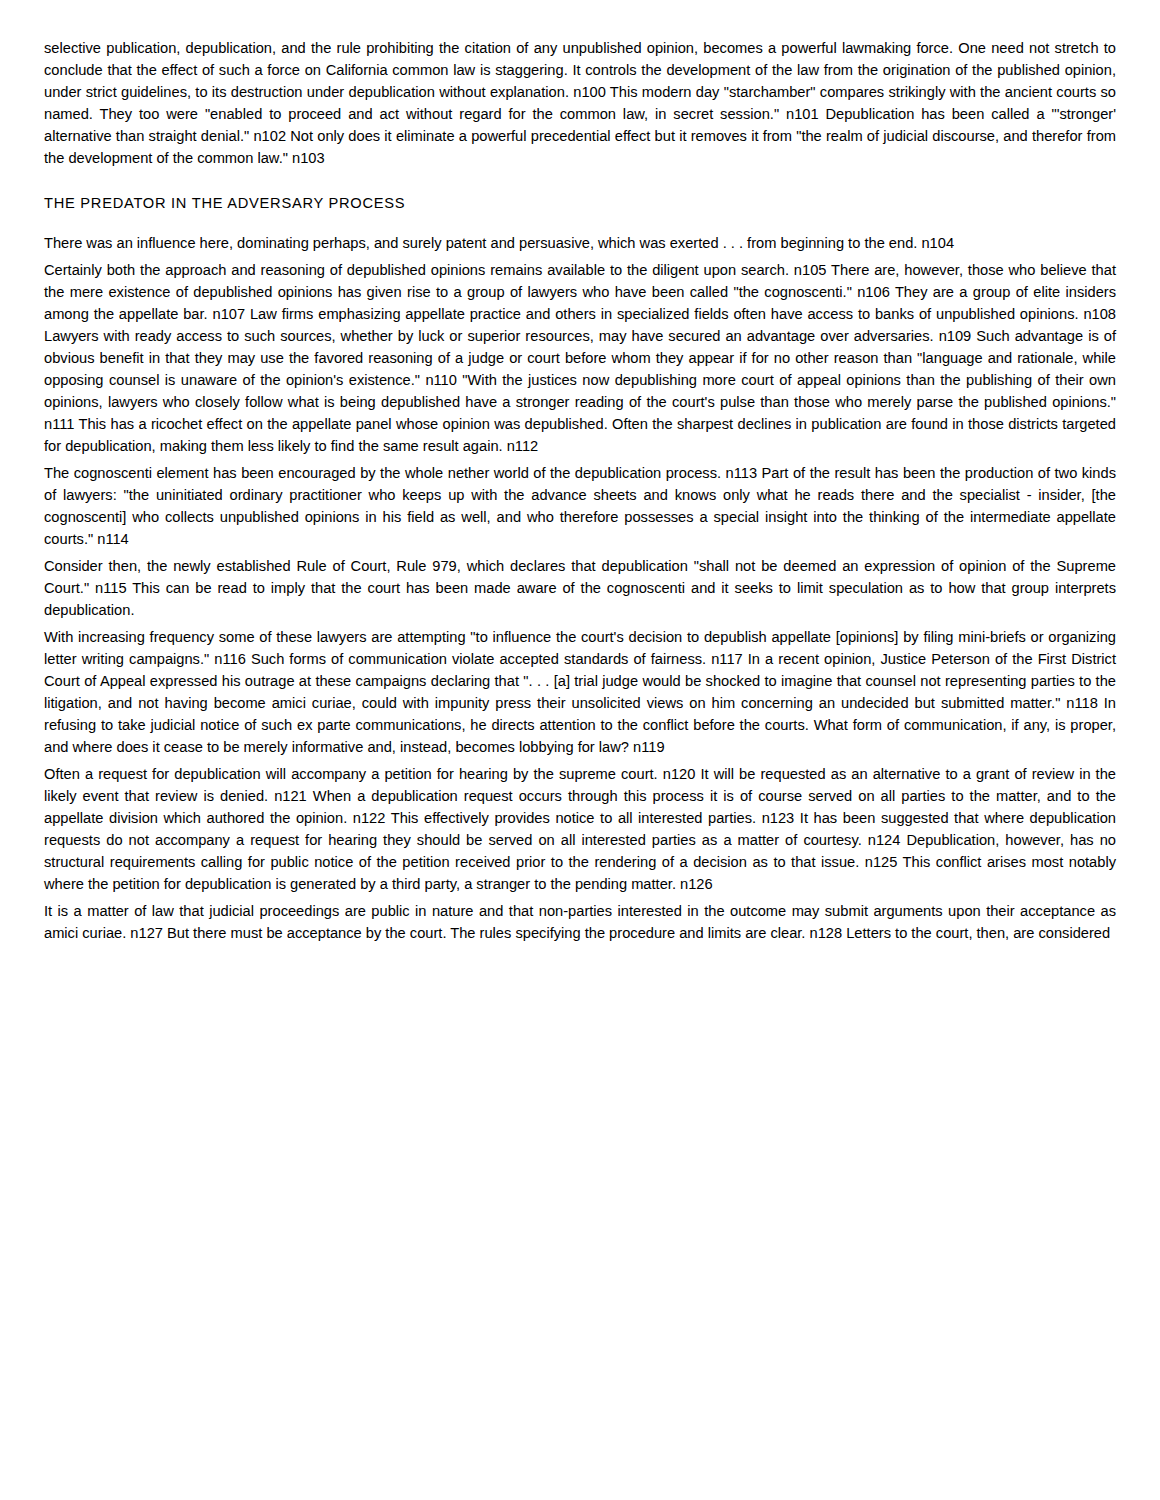selective publication, depublication, and the rule prohibiting the citation of any unpublished opinion, becomes a powerful lawmaking force. One need not stretch to conclude that the effect of such a force on California common law is staggering. It controls the development of the law from the origination of the published opinion, under strict guidelines, to its destruction under depublication without explanation. n100 This modern day "starchamber" compares strikingly with the ancient courts so named. They too were "enabled to proceed and act without regard for the common law, in secret session." n101 Depublication has been called a "'stronger' alternative than straight denial." n102 Not only does it eliminate a powerful precedential effect but it removes it from "the realm of judicial discourse, and therefor from the development of the common law." n103
THE PREDATOR IN THE ADVERSARY PROCESS
There was an influence here, dominating perhaps, and surely patent and persuasive, which was exerted . . . from beginning to the end. n104
Certainly both the approach and reasoning of depublished opinions remains available to the diligent upon search. n105 There are, however, those who believe that the mere existence of depublished opinions has given rise to a group of lawyers who have been called "the cognoscenti." n106 They are a group of elite insiders among the appellate bar. n107 Law firms emphasizing appellate practice and others in specialized fields often have access to banks of unpublished opinions. n108 Lawyers with ready access to such sources, whether by luck or superior resources, may have secured an advantage over adversaries. n109 Such advantage is of obvious benefit in that they may use the favored reasoning of a judge or court before whom they appear if for no other reason than "language and rationale, while opposing counsel is unaware of the opinion's existence." n110 "With the justices now depublishing more court of appeal opinions than the publishing of their own opinions, lawyers who closely follow what is being depublished have a stronger reading of the court's pulse than those who merely parse the published opinions." n111 This has a ricochet effect on the appellate panel whose opinion was depublished. Often the sharpest declines in publication are found in those districts targeted for depublication, making them less likely to find the same result again. n112
The cognoscenti element has been encouraged by the whole nether world of the depublication process. n113 Part of the result has been the production of two kinds of lawyers: "the uninitiated ordinary practitioner who keeps up with the advance sheets and knows only what he reads there and the specialist - insider, [the cognoscenti] who collects unpublished opinions in his field as well, and who therefore possesses a special insight into the thinking of the intermediate appellate courts." n114
Consider then, the newly established Rule of Court, Rule 979, which declares that depublication "shall not be deemed an expression of opinion of the Supreme Court." n115 This can be read to imply that the court has been made aware of the cognoscenti and it seeks to limit speculation as to how that group interprets depublication.
With increasing frequency some of these lawyers are attempting "to influence the court's decision to depublish appellate [opinions] by filing mini-briefs or organizing letter writing campaigns." n116 Such forms of communication violate accepted standards of fairness. n117 In a recent opinion, Justice Peterson of the First District Court of Appeal expressed his outrage at these campaigns declaring that ". . . [a] trial judge would be shocked to imagine that counsel not representing parties to the litigation, and not having become amici curiae, could with impunity press their unsolicited views on him concerning an undecided but submitted matter." n118 In refusing to take judicial notice of such ex parte communications, he directs attention to the conflict before the courts. What form of communication, if any, is proper, and where does it cease to be merely informative and, instead, becomes lobbying for law? n119
Often a request for depublication will accompany a petition for hearing by the supreme court. n120 It will be requested as an alternative to a grant of review in the likely event that review is denied. n121 When a depublication request occurs through this process it is of course served on all parties to the matter, and to the appellate division which authored the opinion. n122 This effectively provides notice to all interested parties. n123 It has been suggested that where depublication requests do not accompany a request for hearing they should be served on all interested parties as a matter of courtesy. n124 Depublication, however, has no structural requirements calling for public notice of the petition received prior to the rendering of a decision as to that issue. n125 This conflict arises most notably where the petition for depublication is generated by a third party, a stranger to the pending matter. n126
It is a matter of law that judicial proceedings are public in nature and that non-parties interested in the outcome may submit arguments upon their acceptance as amici curiae. n127 But there must be acceptance by the court. The rules specifying the procedure and limits are clear. n128 Letters to the court, then, are considered